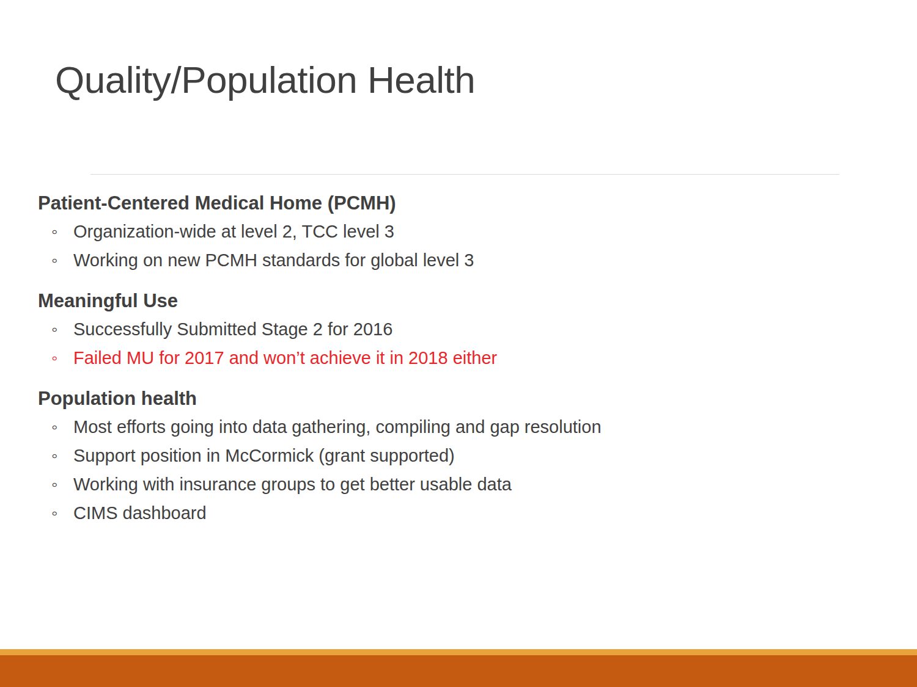Quality/Population Health
Patient-Centered Medical Home (PCMH)
Organization-wide at level 2, TCC level 3
Working on new PCMH standards for global level 3
Meaningful Use
Successfully Submitted Stage 2 for 2016
Failed MU for 2017 and won’t achieve it in 2018 either
Population health
Most efforts going into data gathering, compiling and gap resolution
Support position in McCormick (grant supported)
Working with insurance groups to get better usable data
CIMS dashboard